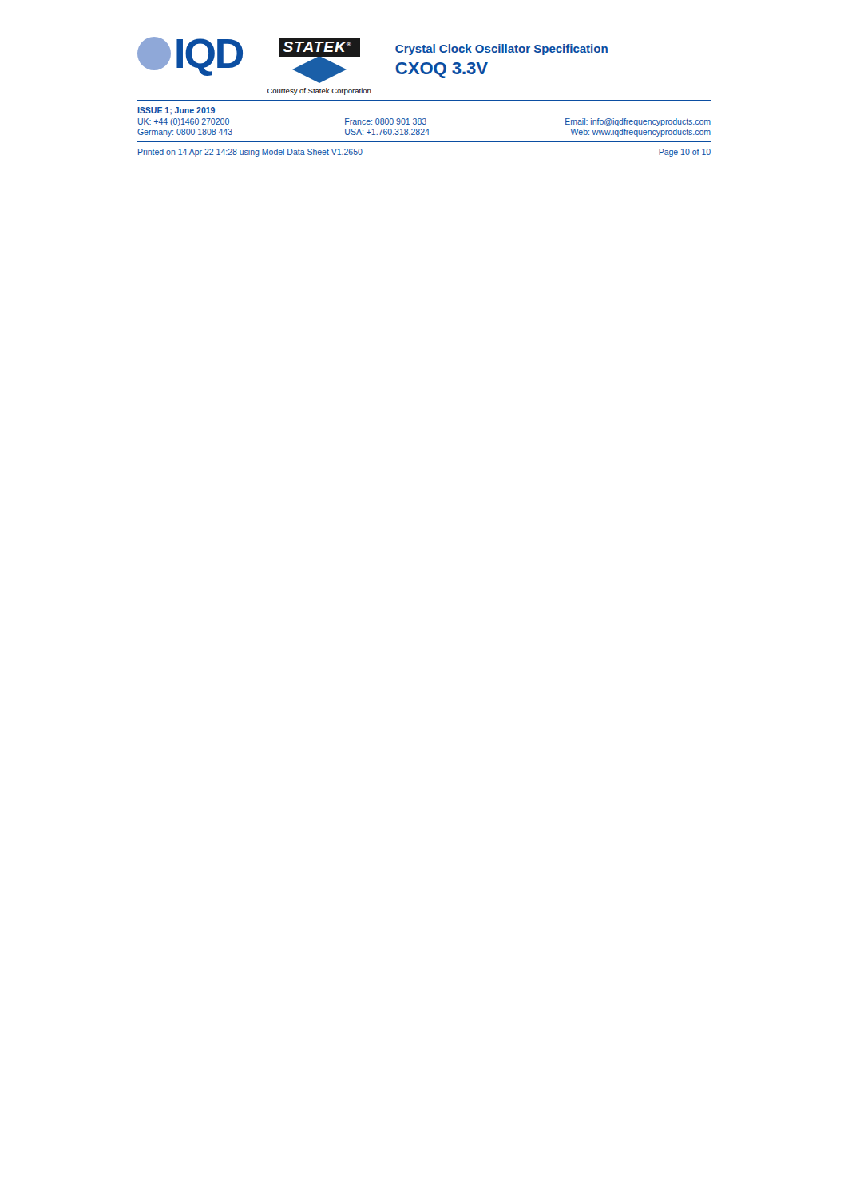IQD
STATEK®
Courtesy of Statek Corporation
Crystal Clock Oscillator Specification
CXOQ 3.3V
ISSUE 1; June 2019
UK: +44 (0)1460 270200
France: 0800 901 383
Email: info@iqdfrequencyproducts.com
Germany: 0800 1808 443
USA: +1.760.318.2824
Web: www.iqdfrequencyproducts.com
Printed on 14 Apr 22 14:28 using Model Data Sheet V1.2650 Page 10 of 10